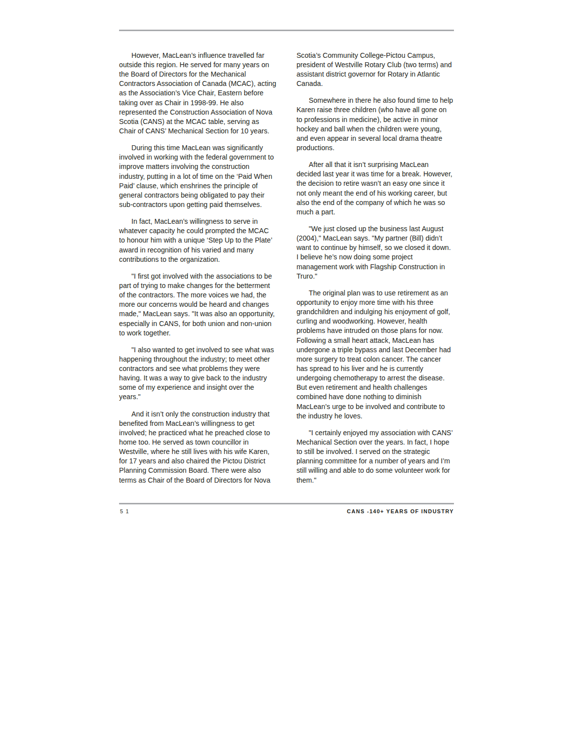However, MacLean’s influence travelled far outside this region. He served for many years on the Board of Directors for the Mechanical Contractors Association of Canada (MCAC), acting as the Association’s Vice Chair, Eastern before taking over as Chair in 1998-99. He also represented the Construction Association of Nova Scotia (CANS) at the MCAC table, serving as Chair of CANS’ Mechanical Section for 10 years.
During this time MacLean was significantly involved in working with the federal government to improve matters involving the construction industry, putting in a lot of time on the ‘Paid When Paid’ clause, which enshrines the principle of general contractors being obligated to pay their sub-contractors upon getting paid themselves.
In fact, MacLean’s willingness to serve in whatever capacity he could prompted the MCAC to honour him with a unique ‘Step Up to the Plate’ award in recognition of his varied and many contributions to the organization.
"I first got involved with the associations to be part of trying to make changes for the betterment of the contractors. The more voices we had, the more our concerns would be heard and changes made," MacLean says. "It was also an opportunity, especially in CANS, for both union and non-union to work together.
"I also wanted to get involved to see what was happening throughout the industry; to meet other contractors and see what problems they were having. It was a way to give back to the industry some of my experience and insight over the years."
And it isn’t only the construction industry that benefited from MacLean’s willingness to get involved; he practiced what he preached close to home too. He served as town councillor in Westville, where he still lives with his wife Karen, for 17 years and also chaired the Pictou District Planning Commission Board. There were also terms as Chair of the Board of Directors for Nova Scotia’s Community College-Pictou Campus, president of Westville Rotary Club (two terms) and assistant district governor for Rotary in Atlantic Canada.
Somewhere in there he also found time to help Karen raise three children (who have all gone on to professions in medicine), be active in minor hockey and ball when the children were young, and even appear in several local drama theatre productions.
After all that it isn’t surprising MacLean decided last year it was time for a break. However, the decision to retire wasn’t an easy one since it not only meant the end of his working career, but also the end of the company of which he was so much a part.
"We just closed up the business last August (2004)," MacLean says. "My partner (Bill) didn’t want to continue by himself, so we closed it down. I believe he’s now doing some project management work with Flagship Construction in Truro."
The original plan was to use retirement as an opportunity to enjoy more time with his three grandchildren and indulging his enjoyment of golf, curling and woodworking. However, health problems have intruded on those plans for now. Following a small heart attack, MacLean has undergone a triple bypass and last December had more surgery to treat colon cancer. The cancer has spread to his liver and he is currently undergoing chemotherapy to arrest the disease. But even retirement and health challenges combined have done nothing to diminish MacLean’s urge to be involved and contribute to the industry he loves.
"I certainly enjoyed my association with CANS’ Mechanical Section over the years. In fact, I hope to still be involved. I served on the strategic planning committee for a number of years and I’m still willing and able to do some volunteer work for them."
5 1 CANS -140+ YEARS OF INDUSTRY